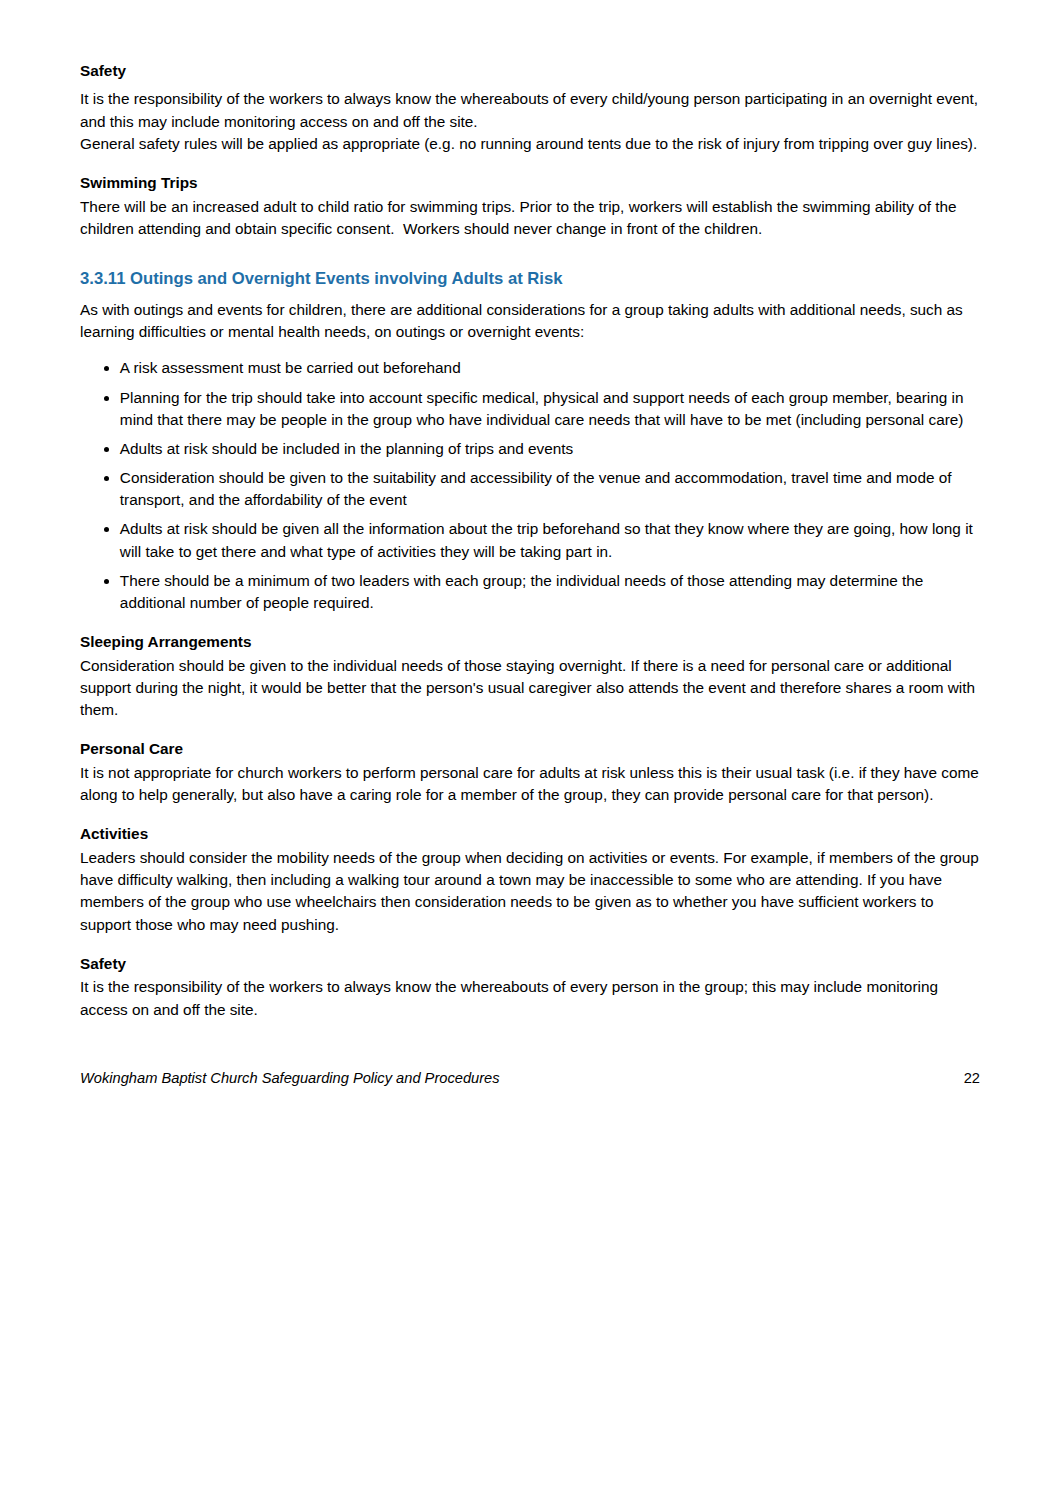Safety
It is the responsibility of the workers to always know the whereabouts of every child/young person participating in an overnight event, and this may include monitoring access on and off the site.
General safety rules will be applied as appropriate (e.g. no running around tents due to the risk of injury from tripping over guy lines).
Swimming Trips
There will be an increased adult to child ratio for swimming trips. Prior to the trip, workers will establish the swimming ability of the children attending and obtain specific consent. Workers should never change in front of the children.
3.3.11 Outings and Overnight Events involving Adults at Risk
As with outings and events for children, there are additional considerations for a group taking adults with additional needs, such as learning difficulties or mental health needs, on outings or overnight events:
A risk assessment must be carried out beforehand
Planning for the trip should take into account specific medical, physical and support needs of each group member, bearing in mind that there may be people in the group who have individual care needs that will have to be met (including personal care)
Adults at risk should be included in the planning of trips and events
Consideration should be given to the suitability and accessibility of the venue and accommodation, travel time and mode of transport, and the affordability of the event
Adults at risk should be given all the information about the trip beforehand so that they know where they are going, how long it will take to get there and what type of activities they will be taking part in.
There should be a minimum of two leaders with each group; the individual needs of those attending may determine the additional number of people required.
Sleeping Arrangements
Consideration should be given to the individual needs of those staying overnight. If there is a need for personal care or additional support during the night, it would be better that the person's usual caregiver also attends the event and therefore shares a room with them.
Personal Care
It is not appropriate for church workers to perform personal care for adults at risk unless this is their usual task (i.e. if they have come along to help generally, but also have a caring role for a member of the group, they can provide personal care for that person).
Activities
Leaders should consider the mobility needs of the group when deciding on activities or events. For example, if members of the group have difficulty walking, then including a walking tour around a town may be inaccessible to some who are attending. If you have members of the group who use wheelchairs then consideration needs to be given as to whether you have sufficient workers to support those who may need pushing.
Safety
It is the responsibility of the workers to always know the whereabouts of every person in the group; this may include monitoring access on and off the site.
Wokingham Baptist Church Safeguarding Policy and Procedures 22